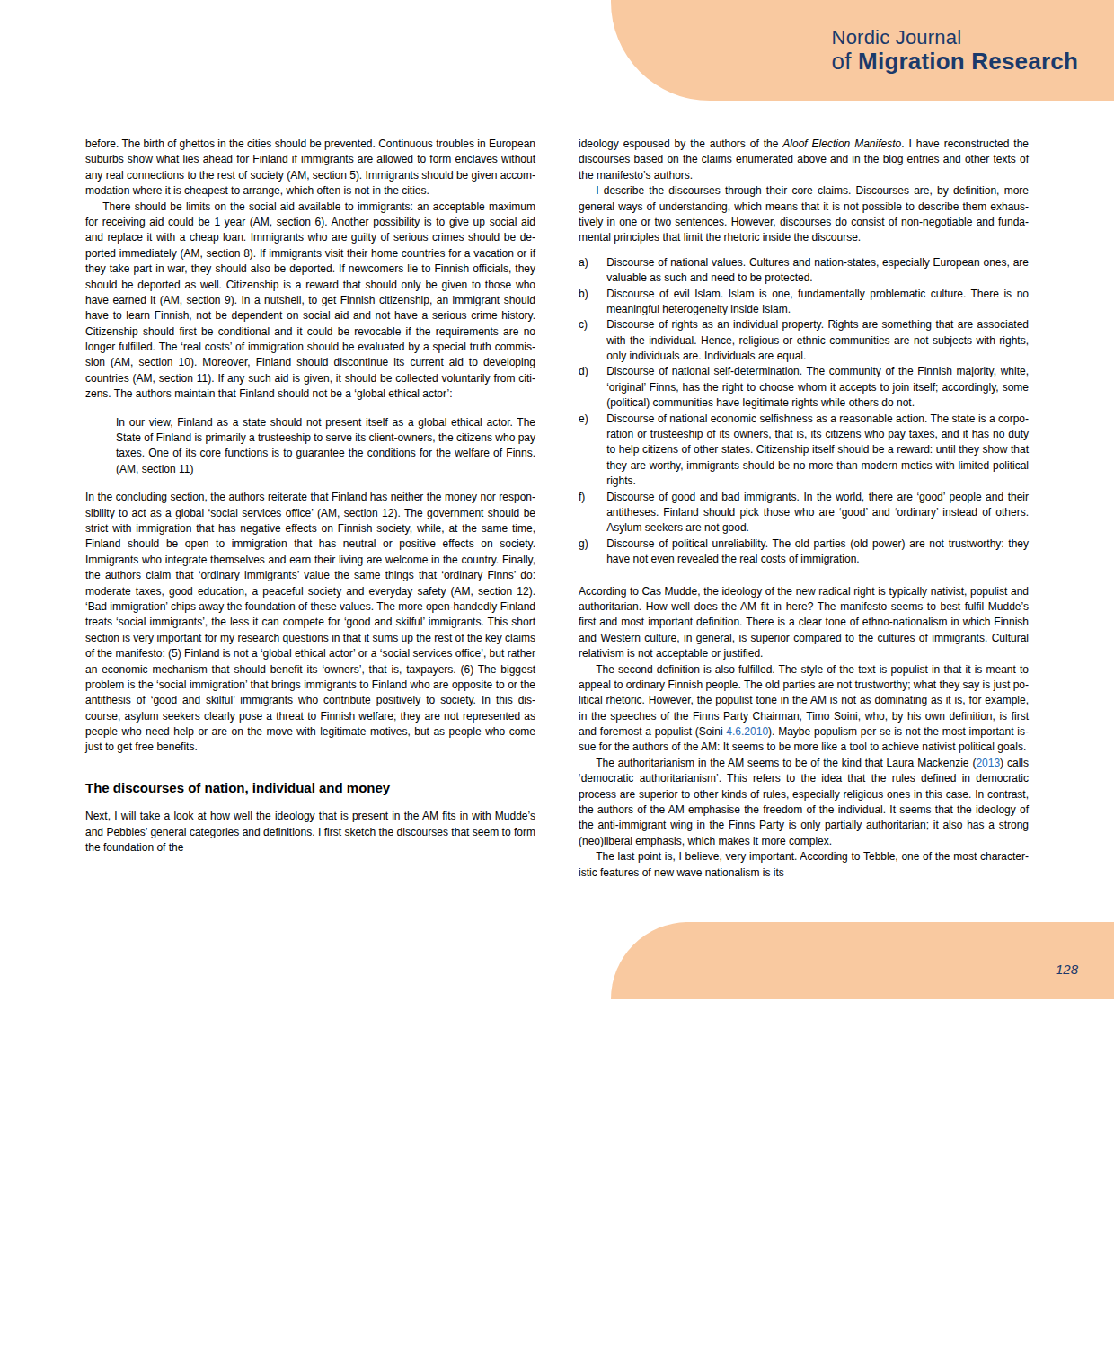Nordic Journal
of Migration Research
before. The birth of ghettos in the cities should be prevented. Continuous troubles in European suburbs show what lies ahead for Finland if immigrants are allowed to form enclaves without any real connections to the rest of society (AM, section 5). Immigrants should be given accommodation where it is cheapest to arrange, which often is not in the cities.
There should be limits on the social aid available to immigrants: an acceptable maximum for receiving aid could be 1 year (AM, section 6). Another possibility is to give up social aid and replace it with a cheap loan. Immigrants who are guilty of serious crimes should be deported immediately (AM, section 8). If immigrants visit their home countries for a vacation or if they take part in war, they should also be deported. If newcomers lie to Finnish officials, they should be deported as well. Citizenship is a reward that should only be given to those who have earned it (AM, section 9). In a nutshell, to get Finnish citizenship, an immigrant should have to learn Finnish, not be dependent on social aid and not have a serious crime history. Citizenship should first be conditional and it could be revocable if the requirements are no longer fulfilled. The ‘real costs’ of immigration should be evaluated by a special truth commission (AM, section 10). Moreover, Finland should discontinue its current aid to developing countries (AM, section 11). If any such aid is given, it should be collected voluntarily from citizens. The authors maintain that Finland should not be a ‘global ethical actor’:
In our view, Finland as a state should not present itself as a global ethical actor. The State of Finland is primarily a trusteeship to serve its client-owners, the citizens who pay taxes. One of its core functions is to guarantee the conditions for the welfare of Finns. (AM, section 11)
In the concluding section, the authors reiterate that Finland has neither the money nor responsibility to act as a global ‘social services office’ (AM, section 12). The government should be strict with immigration that has negative effects on Finnish society, while, at the same time, Finland should be open to immigration that has neutral or positive effects on society. Immigrants who integrate themselves and earn their living are welcome in the country. Finally, the authors claim that ‘ordinary immigrants’ value the same things that ‘ordinary Finns’ do: moderate taxes, good education, a peaceful society and everyday safety (AM, section 12). ‘Bad immigration’ chips away the foundation of these values. The more open-handedly Finland treats ‘social immigrants’, the less it can compete for ‘good and skilful’ immigrants. This short section is very important for my research questions in that it sums up the rest of the key claims of the manifesto: (5) Finland is not a ‘global ethical actor’ or a ‘social services office’, but rather an economic mechanism that should benefit its ‘owners’, that is, taxpayers. (6) The biggest problem is the ‘social immigration’ that brings immigrants to Finland who are opposite to or the antithesis of ‘good and skilful’ immigrants who contribute positively to society. In this discourse, asylum seekers clearly pose a threat to Finnish welfare; they are not represented as people who need help or are on the move with legitimate motives, but as people who come just to get free benefits.
The discourses of nation, individual and money
Next, I will take a look at how well the ideology that is present in the AM fits in with Mudde’s and Pebbles’ general categories and definitions. I first sketch the discourses that seem to form the foundation of the
ideology espoused by the authors of the Aloof Election Manifesto. I have reconstructed the discourses based on the claims enumerated above and in the blog entries and other texts of the manifesto’s authors.
I describe the discourses through their core claims. Discourses are, by definition, more general ways of understanding, which means that it is not possible to describe them exhaustively in one or two sentences. However, discourses do consist of non-negotiable and fundamental principles that limit the rhetoric inside the discourse.
a) Discourse of national values. Cultures and nation-states, especially European ones, are valuable as such and need to be protected.
b) Discourse of evil Islam. Islam is one, fundamentally problematic culture. There is no meaningful heterogeneity inside Islam.
c) Discourse of rights as an individual property. Rights are something that are associated with the individual. Hence, religious or ethnic communities are not subjects with rights, only individuals are. Individuals are equal.
d) Discourse of national self-determination. The community of the Finnish majority, white, ‘original’ Finns, has the right to choose whom it accepts to join itself; accordingly, some (political) communities have legitimate rights while others do not.
e) Discourse of national economic selfishness as a reasonable action. The state is a corporation or trusteeship of its owners, that is, its citizens who pay taxes, and it has no duty to help citizens of other states. Citizenship itself should be a reward: until they show that they are worthy, immigrants should be no more than modern metics with limited political rights.
f) Discourse of good and bad immigrants. In the world, there are ‘good’ people and their antitheses. Finland should pick those who are ‘good’ and ‘ordinary’ instead of others. Asylum seekers are not good.
g) Discourse of political unreliability. The old parties (old power) are not trustworthy: they have not even revealed the real costs of immigration.
According to Cas Mudde, the ideology of the new radical right is typically nativist, populist and authoritarian. How well does the AM fit in here? The manifesto seems to best fulfil Mudde’s first and most important definition. There is a clear tone of ethno-nationalism in which Finnish and Western culture, in general, is superior compared to the cultures of immigrants. Cultural relativism is not acceptable or justified.
The second definition is also fulfilled. The style of the text is populist in that it is meant to appeal to ordinary Finnish people. The old parties are not trustworthy; what they say is just political rhetoric. However, the populist tone in the AM is not as dominating as it is, for example, in the speeches of the Finns Party Chairman, Timo Soini, who, by his own definition, is first and foremost a populist (Soini 4.6.2010). Maybe populism per se is not the most important issue for the authors of the AM: It seems to be more like a tool to achieve nativist political goals.
The authoritarianism in the AM seems to be of the kind that Laura Mackenzie (2013) calls ‘democratic authoritarianism’. This refers to the idea that the rules defined in democratic process are superior to other kinds of rules, especially religious ones in this case. In contrast, the authors of the AM emphasise the freedom of the individual. It seems that the ideology of the anti-immigrant wing in the Finns Party is only partially authoritarian; it also has a strong (neo)liberal emphasis, which makes it more complex.
The last point is, I believe, very important. According to Tebble, one of the most characteristic features of new wave nationalism is its
128